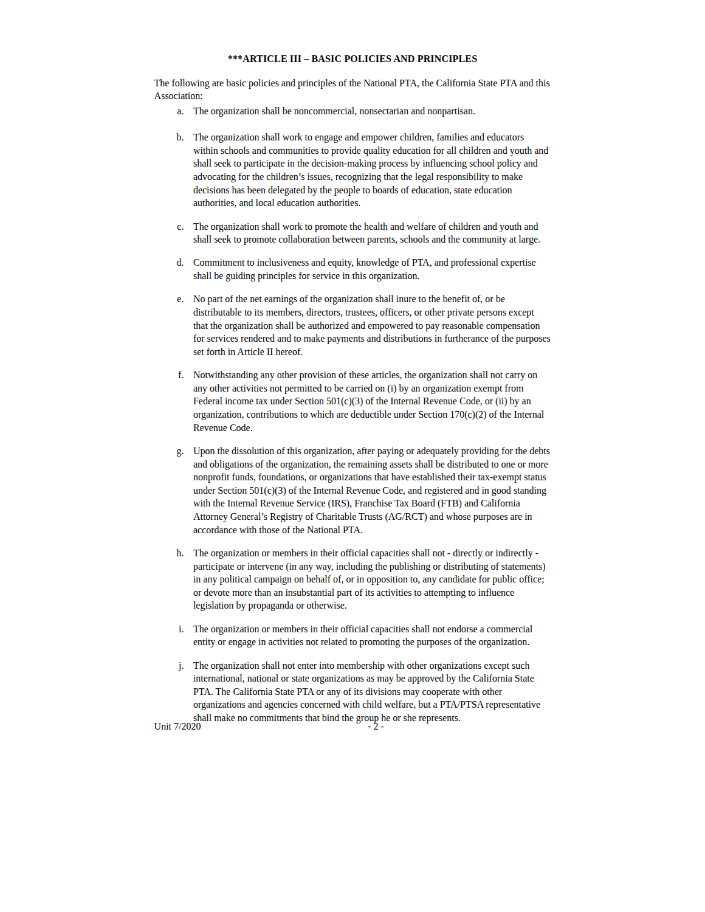***ARTICLE III – BASIC POLICIES AND PRINCIPLES
The following are basic policies and principles of the National PTA, the California State PTA and this Association:
The organization shall be noncommercial, nonsectarian and nonpartisan.
The organization shall work to engage and empower children, families and educators within schools and communities to provide quality education for all children and youth and shall seek to participate in the decision-making process by influencing school policy and advocating for the children’s issues, recognizing that the legal responsibility to make decisions has been delegated by the people to boards of education, state education authorities, and local education authorities.
The organization shall work to promote the health and welfare of children and youth and shall seek to promote collaboration between parents, schools and the community at large.
Commitment to inclusiveness and equity, knowledge of PTA, and professional expertise shall be guiding principles for service in this organization.
No part of the net earnings of the organization shall inure to the benefit of, or be distributable to its members, directors, trustees, officers, or other private persons except that the organization shall be authorized and empowered to pay reasonable compensation for services rendered and to make payments and distributions in furtherance of the purposes set forth in Article II hereof.
Notwithstanding any other provision of these articles, the organization shall not carry on any other activities not permitted to be carried on (i) by an organization exempt from Federal income tax under Section 501(c)(3) of the Internal Revenue Code, or (ii) by an organization, contributions to which are deductible under Section 170(c)(2) of the Internal Revenue Code.
Upon the dissolution of this organization, after paying or adequately providing for the debts and obligations of the organization, the remaining assets shall be distributed to one or more nonprofit funds, foundations, or organizations that have established their tax-exempt status under Section 501(c)(3) of the Internal Revenue Code, and registered and in good standing with the Internal Revenue Service (IRS), Franchise Tax Board (FTB) and California Attorney General’s Registry of Charitable Trusts (AG/RCT) and whose purposes are in accordance with those of the National PTA.
The organization or members in their official capacities shall not - directly or indirectly - participate or intervene (in any way, including the publishing or distributing of statements) in any political campaign on behalf of, or in opposition to, any candidate for public office; or devote more than an insubstantial part of its activities to attempting to influence legislation by propaganda or otherwise.
The organization or members in their official capacities shall not endorse a commercial entity or engage in activities not related to promoting the purposes of the organization.
The organization shall not enter into membership with other organizations except such international, national or state organizations as may be approved by the California State PTA. The California State PTA or any of its divisions may cooperate with other organizations and agencies concerned with child welfare, but a PTA/PTSA representative shall make no commitments that bind the group he or she represents.
Unit 7/2020
- 2 -